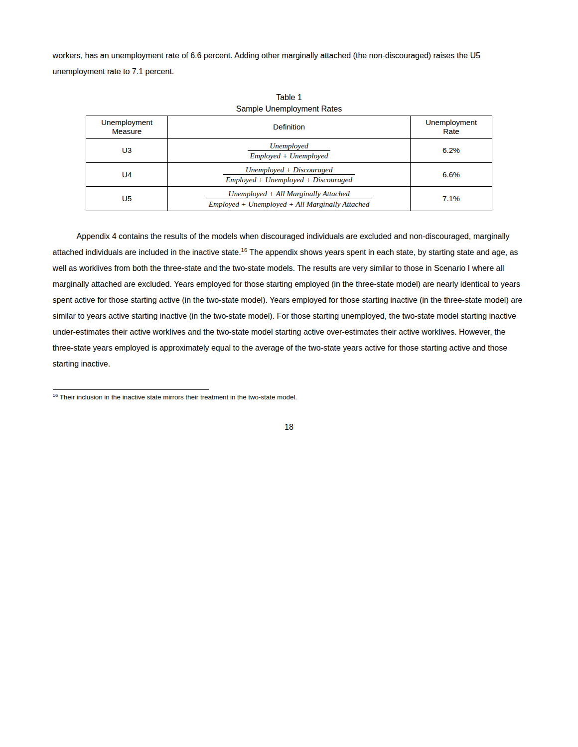workers, has an unemployment rate of 6.6 percent. Adding other marginally attached (the non-discouraged) raises the U5 unemployment rate to 7.1 percent.
Table 1
Sample Unemployment Rates
| Unemployment Measure | Definition | Unemployment Rate |
| --- | --- | --- |
| U3 | Unemployed Employed + Unemployed | 6.2% |
| U4 | Unemployed + Discouraged Employed + Unemployed + Discouraged | 6.6% |
| U5 | Unemployed + All Marginally Attached Employed + Unemployed + All Marginally Attached | 7.1% |
Appendix 4 contains the results of the models when discouraged individuals are excluded and non-discouraged, marginally attached individuals are included in the inactive state.16 The appendix shows years spent in each state, by starting state and age, as well as worklives from both the three-state and the two-state models. The results are very similar to those in Scenario I where all marginally attached are excluded. Years employed for those starting employed (in the three-state model) are nearly identical to years spent active for those starting active (in the two-state model). Years employed for those starting inactive (in the three-state model) are similar to years active starting inactive (in the two-state model). For those starting unemployed, the two-state model starting inactive under-estimates their active worklives and the two-state model starting active over-estimates their active worklives. However, the three-state years employed is approximately equal to the average of the two-state years active for those starting active and those starting inactive.
16 Their inclusion in the inactive state mirrors their treatment in the two-state model.
18